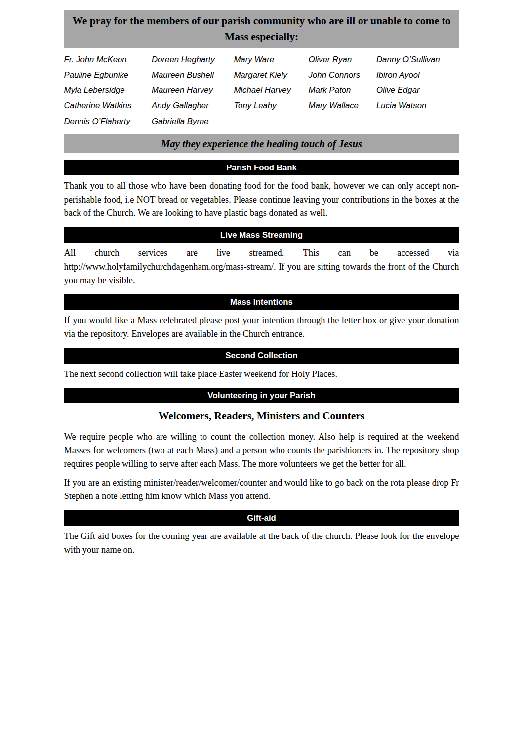We pray for the members of our parish community who are ill or unable to come to Mass especially:
| Fr. John McKeon | Doreen Hegharty | Mary Ware | Oliver Ryan | Danny O’Sullivan |
| Pauline Egbunike | Maureen Bushell | Margaret Kiely | John Connors | Ibiron Ayool |
| Myla Lebersidge | Maureen Harvey | Michael Harvey | Mark Paton | Olive Edgar |
| Catherine Watkins | Andy Gallagher | Tony Leahy | Mary Wallace | Lucia Watson |
| Dennis O’Flaherty | Gabriella Byrne | | | |
May they experience the healing touch of Jesus
Parish Food Bank
Thank you to all those who have been donating food for the food bank, however we can only accept non-perishable food, i.e NOT bread or vegetables. Please continue leaving your contributions in the boxes at the back of the Church. We are looking to have plastic bags donated as well.
Live Mass Streaming
All church services are live streamed. This can be accessed via http://www.holyfamilychurchdagenham.org/mass-stream/. If you are sitting towards the front of the Church you may be visible.
Mass Intentions
If you would like a Mass celebrated please post your intention through the letter box or give your donation via the repository. Envelopes are available in the Church entrance.
Second Collection
The next second collection will take place Easter weekend for Holy Places.
Volunteering in your Parish
Welcomers, Readers, Ministers and Counters
We require people who are willing to count the collection money. Also help is required at the weekend Masses for welcomers (two at each Mass) and a person who counts the parishioners in. The repository shop requires people willing to serve after each Mass. The more volunteers we get the better for all.
If you are an existing minister/reader/welcomer/counter and would like to go back on the rota please drop Fr Stephen a note letting him know which Mass you attend.
Gift-aid
The Gift aid boxes for the coming year are available at the back of the church. Please look for the envelope with your name on.